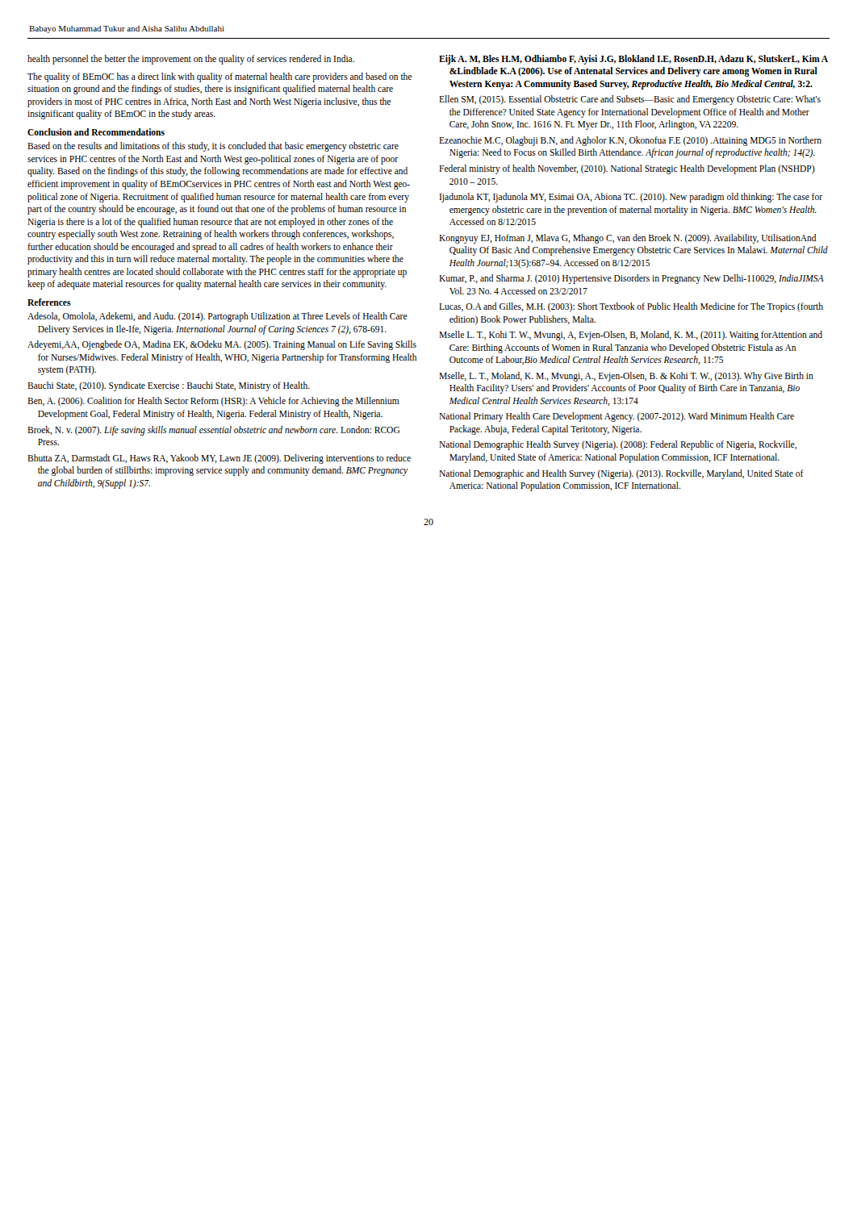Babayo Muhammad Tukur and Aisha Salihu Abdullahi
health personnel the better the improvement on the quality of services rendered in India.
The quality of BEmOC has a direct link with quality of maternal health care providers and based on the situation on ground and the findings of studies, there is insignificant qualified maternal health care providers in most of PHC centres in Africa, North East and North West Nigeria inclusive, thus the insignificant quality of BEmOC in the study areas.
Conclusion and Recommendations
Based on the results and limitations of this study, it is concluded that basic emergency obstetric care services in PHC centres of the North East and North West geo-political zones of Nigeria are of poor quality. Based on the findings of this study, the following recommendations are made for effective and efficient improvement in quality of BEmOCservices in PHC centres of North east and North West geo-political zone of Nigeria. Recruitment of qualified human resource for maternal health care from every part of the country should be encourage, as it found out that one of the problems of human resource in Nigeria is there is a lot of the qualified human resource that are not employed in other zones of the country especially south West zone. Retraining of health workers through conferences, workshops, further education should be encouraged and spread to all cadres of health workers to enhance their productivity and this in turn will reduce maternal mortality. The people in the communities where the primary health centres are located should collaborate with the PHC centres staff for the appropriate up keep of adequate material resources for quality maternal health care services in their community.
References
Adesola, Omolola, Adekemi, and Audu. (2014). Partograph Utilization at Three Levels of Health Care Delivery Services in Ile-Ife, Nigeria. International Journal of Caring Sciences 7 (2), 678-691.
Adeyemi,AA, Ojengbede OA, Madina EK, &Odeku MA. (2005). Training Manual on Life Saving Skills for Nurses/Midwives. Federal Ministry of Health, WHO, Nigeria Partnership for Transforming Health system (PATH).
Bauchi State, (2010). Syndicate Exercise : Bauchi State, Ministry of Health.
Ben, A. (2006). Coalition for Health Sector Reform (HSR): A Vehicle for Achieving the Millennium Development Goal, Federal Ministry of Health, Nigeria. Federal Ministry of Health, Nigeria.
Broek, N. v. (2007). Life saving skills manual essential obstetric and newborn care. London: RCOG Press.
Bhutta ZA, Darmstadt GL, Haws RA, Yakoob MY, Lawn JE (2009). Delivering interventions to reduce the global burden of stillbirths: improving service supply and community demand. BMC Pregnancy and Childbirth, 9(Suppl 1):S7.
Eijk A. M, Bles H.M, Odhiambo F, Ayisi J.G, Blokland I.E, RosenD.H, Adazu K, SlutskerL, Kim A &Lindblade K.A (2006). Use of Antenatal Services and Delivery care among Women in Rural Western Kenya: A Community Based Survey, Reproductive Health, Bio Medical Central, 3:2.
Ellen SM, (2015). Essential Obstetric Care and Subsets—Basic and Emergency Obstetric Care: What's the Difference? United State Agency for International Development Office of Health and Mother Care, John Snow, Inc. 1616 N. Ft. Myer Dr., 11th Floor, Arlington, VA 22209.
Ezeanochie M.C, Olagbuji B.N, and Agholor K.N, Okonofua F.E (2010) .Attaining MDG5 in Northern Nigeria: Need to Focus on Skilled Birth Attendance. African journal of reproductive health; 14(2).
Federal ministry of health November, (2010). National Strategic Health Development Plan (NSHDP) 2010 – 2015.
Ijadunola KT, Ijadunola MY, Esimai OA, Abiona TC. (2010). New paradigm old thinking: The case for emergency obstetric care in the prevention of maternal mortality in Nigeria. BMC Women's Health. Accessed on 8/12/2015
Kongnyuy EJ, Hofman J, Mlava G, Mhango C, van den Broek N. (2009). Availability, UtilisationAnd Quality Of Basic And Comprehensive Emergency Obstetric Care Services In Malawi. Maternal Child Health Journal; 13(5):687–94. Accessed on 8/12/2015
Kumar, P., and Sharma J. (2010) Hypertensive Disorders in Pregnancy New Delhi-110029, IndiaJIMSA Vol. 23 No. 4 Accessed on 23/2/2017
Lucas, O.A and Gilles, M.H. (2003): Short Textbook of Public Health Medicine for The Tropics (fourth edition) Book Power Publishers, Malta.
Mselle L. T., Kohi T. W., Mvungi, A, Evjen-Olsen, B, Moland, K. M., (2011). Waiting forAttention and Care: Birthing Accounts of Women in Rural Tanzania who Developed Obstetric Fistula as An Outcome of Labour,Bio Medical Central Health Services Research, 11:75
Mselle, L. T., Moland, K. M., Mvungi, A., Evjen-Olsen, B. & Kohi T. W., (2013). Why Give Birth in Health Facility? Users' and Providers' Accounts of Poor Quality of Birth Care in Tanzania, Bio Medical Central Health Services Research, 13:174
National Primary Health Care Development Agency. (2007-2012). Ward Minimum Health Care Package. Abuja, Federal Capital Teritotory, Nigeria.
National Demographic Health Survey (Nigeria). (2008): Federal Republic of Nigeria, Rockville, Maryland, United State of America: National Population Commission, ICF International.
National Demographic and Health Survey (Nigeria). (2013). Rockville, Maryland, United State of America: National Population Commission, ICF International.
20